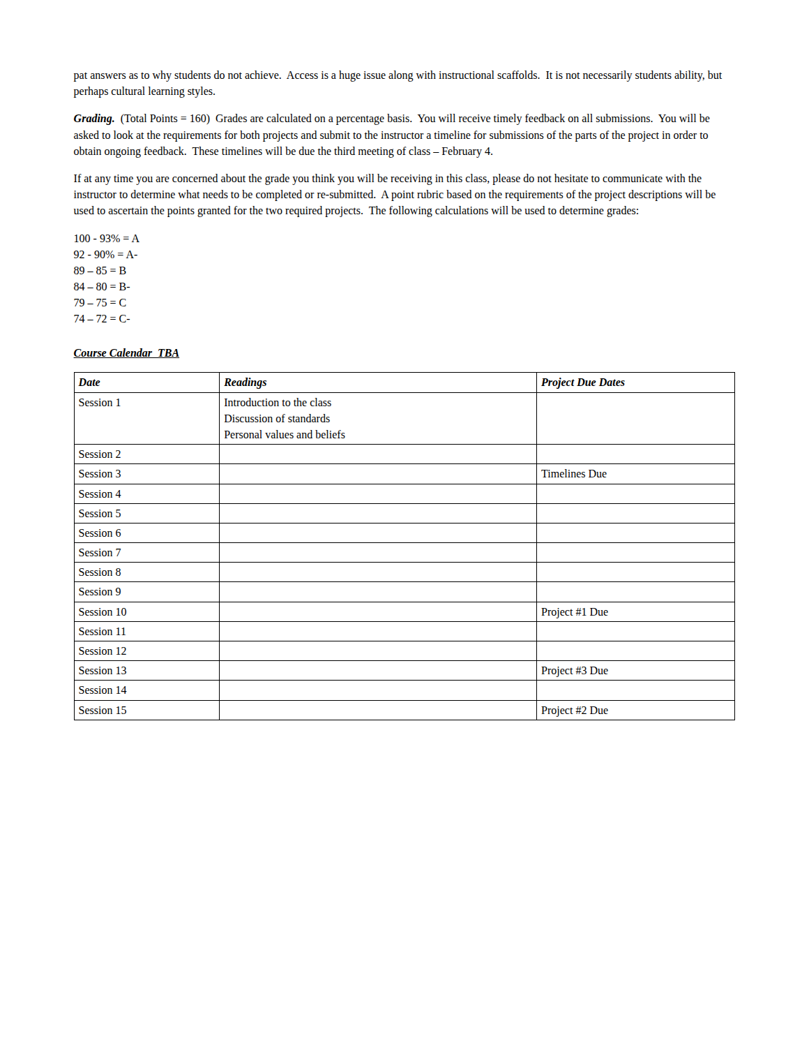pat answers as to why students do not achieve. Access is a huge issue along with instructional scaffolds. It is not necessarily students ability, but perhaps cultural learning styles.
Grading. (Total Points = 160) Grades are calculated on a percentage basis. You will receive timely feedback on all submissions. You will be asked to look at the requirements for both projects and submit to the instructor a timeline for submissions of the parts of the project in order to obtain ongoing feedback. These timelines will be due the third meeting of class – February 4.
If at any time you are concerned about the grade you think you will be receiving in this class, please do not hesitate to communicate with the instructor to determine what needs to be completed or re-submitted. A point rubric based on the requirements of the project descriptions will be used to ascertain the points granted for the two required projects. The following calculations will be used to determine grades:
100 - 93% = A
92 - 90% = A-
89 – 85 = B
84 – 80 = B-
79 – 75 = C
74 – 72 = C-
Course Calendar TBA
| Date | Readings | Project Due Dates |
| --- | --- | --- |
| Session 1 | Introduction to the class Discussion of standards Personal values and beliefs | |
| Session 2 | | |
| Session 3 | | Timelines Due |
| Session 4 | | |
| Session 5 | | |
| Session 6 | | |
| Session 7 | | |
| Session 8 | | |
| Session 9 | | |
| Session 10 | | Project #1 Due |
| Session 11 | | |
| Session 12 | | |
| Session 13 | | Project #3 Due |
| Session 14 | | |
| Session 15 | | Project #2 Due |